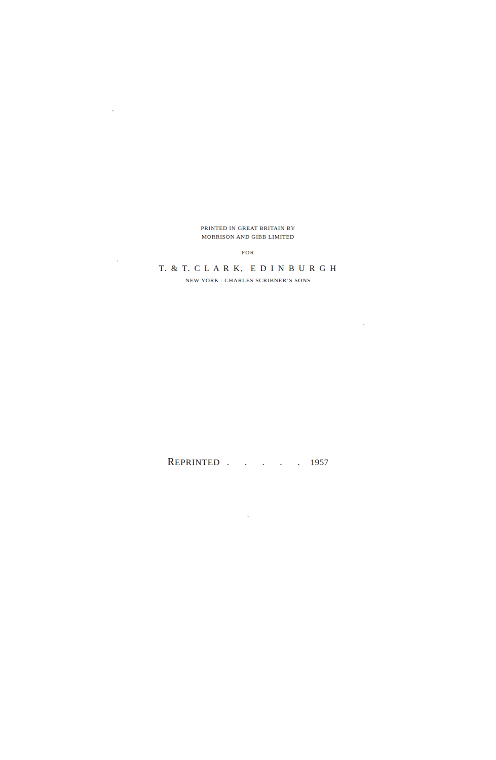`
.
.
Printed in Great Britain by
Morrison and Gibb Limited
For
T. & T. C L A R K, E D I N B U R G H
New York : Charles Scribner’s Sons
Reprinted . . . . . 1957
.